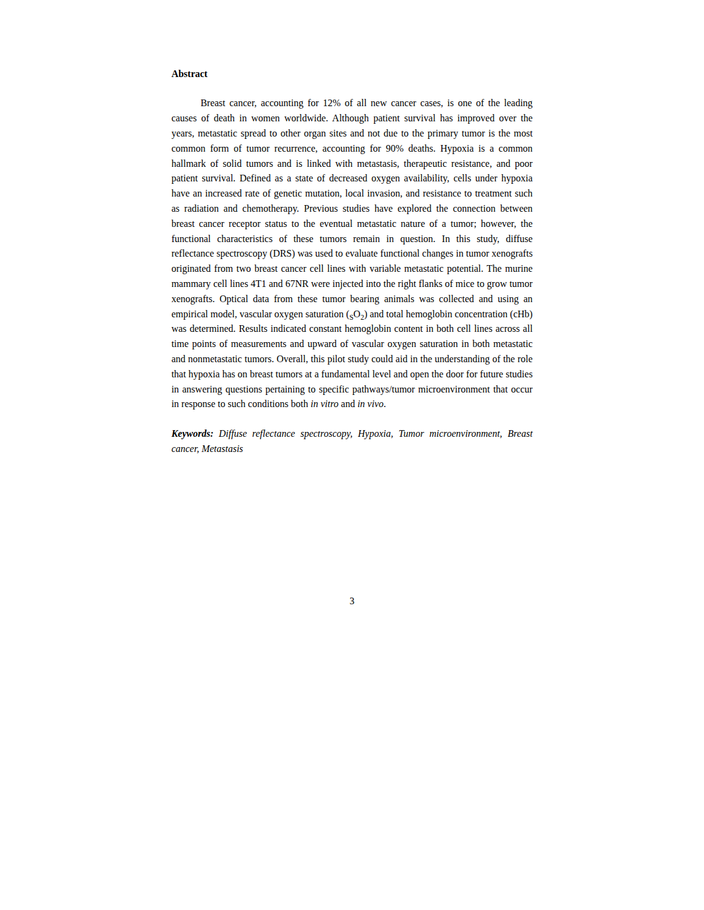Abstract
Breast cancer, accounting for 12% of all new cancer cases, is one of the leading causes of death in women worldwide. Although patient survival has improved over the years, metastatic spread to other organ sites and not due to the primary tumor is the most common form of tumor recurrence, accounting for 90% deaths. Hypoxia is a common hallmark of solid tumors and is linked with metastasis, therapeutic resistance, and poor patient survival. Defined as a state of decreased oxygen availability, cells under hypoxia have an increased rate of genetic mutation, local invasion, and resistance to treatment such as radiation and chemotherapy. Previous studies have explored the connection between breast cancer receptor status to the eventual metastatic nature of a tumor; however, the functional characteristics of these tumors remain in question. In this study, diffuse reflectance spectroscopy (DRS) was used to evaluate functional changes in tumor xenografts originated from two breast cancer cell lines with variable metastatic potential. The murine mammary cell lines 4T1 and 67NR were injected into the right flanks of mice to grow tumor xenografts. Optical data from these tumor bearing animals was collected and using an empirical model, vascular oxygen saturation (SO2) and total hemoglobin concentration (cHb) was determined. Results indicated constant hemoglobin content in both cell lines across all time points of measurements and upward of vascular oxygen saturation in both metastatic and nonmetastatic tumors. Overall, this pilot study could aid in the understanding of the role that hypoxia has on breast tumors at a fundamental level and open the door for future studies in answering questions pertaining to specific pathways/tumor microenvironment that occur in response to such conditions both in vitro and in vivo.
Keywords: Diffuse reflectance spectroscopy, Hypoxia, Tumor microenvironment, Breast cancer, Metastasis
3